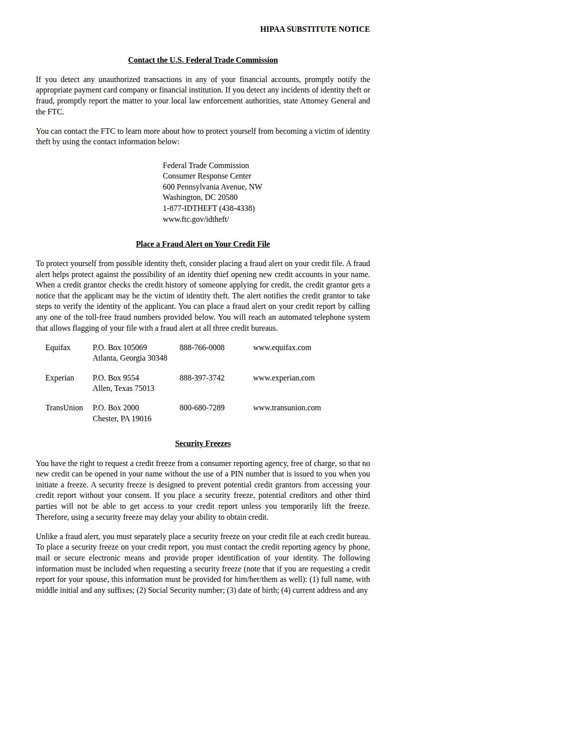HIPAA SUBSTITUTE NOTICE
Contact the U.S. Federal Trade Commission
If you detect any unauthorized transactions in any of your financial accounts, promptly notify the appropriate payment card company or financial institution. If you detect any incidents of identity theft or fraud, promptly report the matter to your local law enforcement authorities, state Attorney General and the FTC.
You can contact the FTC to learn more about how to protect yourself from becoming a victim of identity theft by using the contact information below:
Federal Trade Commission
Consumer Response Center
600 Pennsylvania Avenue, NW
Washington, DC 20580
1-877-IDTHEFT (438-4338)
www.ftc.gov/idtheft/
Place a Fraud Alert on Your Credit File
To protect yourself from possible identity theft, consider placing a fraud alert on your credit file. A fraud alert helps protect against the possibility of an identity thief opening new credit accounts in your name. When a credit grantor checks the credit history of someone applying for credit, the credit grantor gets a notice that the applicant may be the victim of identity theft. The alert notifies the credit grantor to take steps to verify the identity of the applicant. You can place a fraud alert on your credit report by calling any one of the toll-free fraud numbers provided below. You will reach an automated telephone system that allows flagging of your file with a fraud alert at all three credit bureaus.
| Equifax | P.O. Box 105069 Atlanta, Georgia 30348 | 888-766-0008 | www.equifax.com |
| Experian | P.O. Box 9554 Allen, Texas 75013 | 888-397-3742 | www.experian.com |
| TransUnion | P.O. Box 2000 Chester, PA 19016 | 800-680-7289 | www.transunion.com |
Security Freezes
You have the right to request a credit freeze from a consumer reporting agency, free of charge, so that no new credit can be opened in your name without the use of a PIN number that is issued to you when you initiate a freeze. A security freeze is designed to prevent potential credit grantors from accessing your credit report without your consent. If you place a security freeze, potential creditors and other third parties will not be able to get access to your credit report unless you temporarily lift the freeze. Therefore, using a security freeze may delay your ability to obtain credit.
Unlike a fraud alert, you must separately place a security freeze on your credit file at each credit bureau. To place a security freeze on your credit report, you must contact the credit reporting agency by phone, mail or secure electronic means and provide proper identification of your identity. The following information must be included when requesting a security freeze (note that if you are requesting a credit report for your spouse, this information must be provided for him/her/them as well): (1) full name, with middle initial and any suffixes; (2) Social Security number; (3) date of birth; (4) current address and any